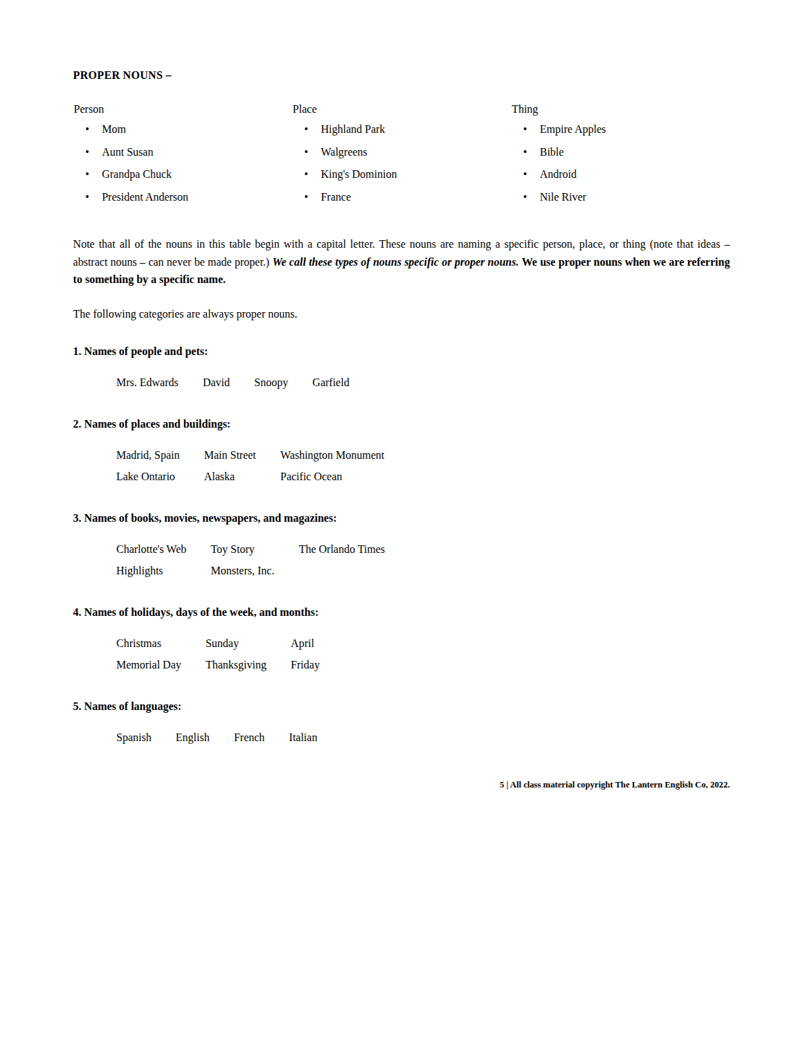PROPER NOUNS –
| Person | Place | Thing |
| --- | --- | --- |
| Mom Aunt Susan Grandpa Chuck President Anderson | Highland Park Walgreens King's Dominion France | Empire Apples Bible Android Nile River |
Note that all of the nouns in this table begin with a capital letter. These nouns are naming a specific person, place, or thing (note that ideas – abstract nouns – can never be made proper.) We call these types of nouns specific or proper nouns. We use proper nouns when we are referring to something by a specific name.
The following categories are always proper nouns.
1. Names of people and pets:
| Mrs. Edwards | David | Snoopy | Garfield |
2. Names of places and buildings:
| Madrid, Spain | Main Street | Washington Monument |
| Lake Ontario | Alaska | Pacific Ocean |
3. Names of books, movies, newspapers, and magazines:
| Charlotte's Web | Toy Story | The Orlando Times |
| Highlights | Monsters, Inc. | |
4. Names of holidays, days of the week, and months:
| Christmas | Sunday | April |
| Memorial Day | Thanksgiving | Friday |
5. Names of languages:
| Spanish | English | French | Italian |
5 | All class material copyright The Lantern English Co, 2022.